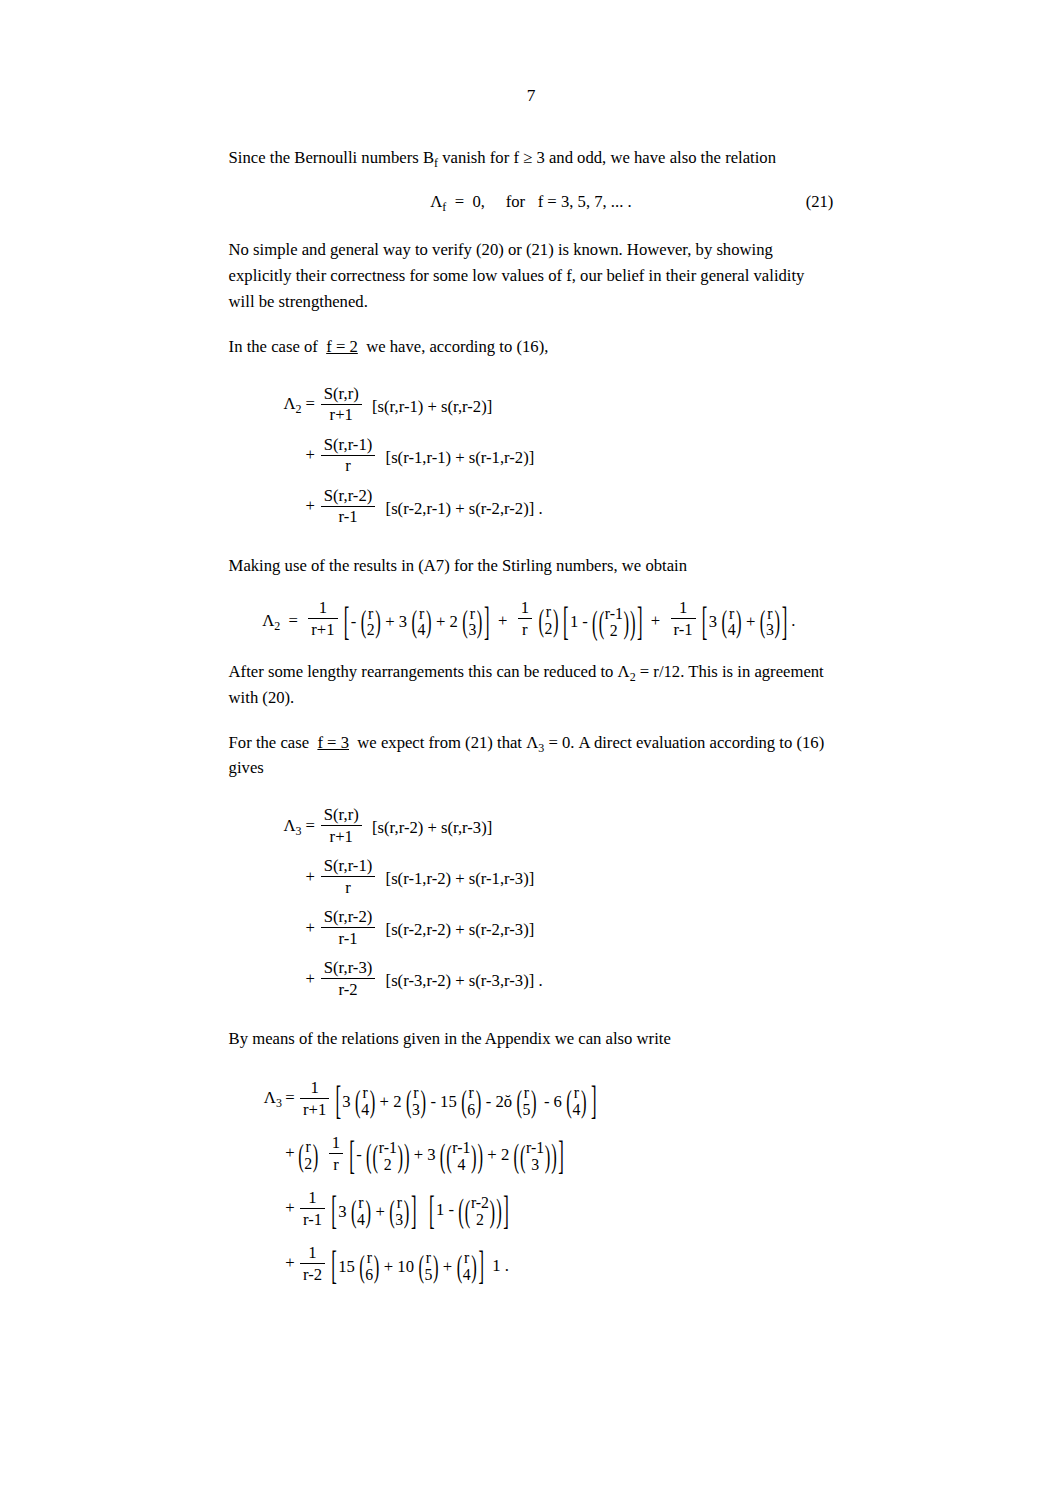7
Since the Bernoulli numbers Bf vanish for f ≥ 3 and odd, we have also the relation
Λf = 0, for f = 3, 5, 7, ... . (21)
No simple and general way to verify (20) or (21) is known. However, by showing explicitly their correctness for some low values of f, our belief in their general validity will be strengthened.
In the case of f = 2 we have, according to (16),
| Λ 2 | = | S(r,r) r+1 [s(r,r-1) + s(r,r-2)] |
| | + | S(r,r-1) r [s(r-1,r-1) + s(r-1,r-2)] |
| | + | S(r,r-2) r-1 [s(r-2,r-1) + s(r-2,r-2)] . |
Making use of the results in (A7) for the Stirling numbers, we obtain
Λ2 = 1 r+1 - r 2 + 3 r 4 + 2 r 3 + 1 r r 2 1 - r-12 + 1 r-1 3 r 4 + r 3 .
After some lengthy rearrangements this can be reduced to Λ2 = r/12. This is in agreement with (20).
For the case f = 3 we expect from (21) that Λ3 = 0. A direct evaluation according to (16) gives
| Λ 3 | = | S(r,r) r+1 [s(r,r-2) + s(r,r-3)] |
| | + | S(r,r-1) r [s(r-1,r-2) + s(r-1,r-3)] |
| | + | S(r,r-2) r-1 [s(r-2,r-2) + s(r-2,r-3)] |
| | + | S(r,r-3) r-2 [s(r-3,r-2) + s(r-3,r-3)] . |
By means of the relations given in the Appendix we can also write
| Λ 3 | = | 1 r+1 3 r 4 + 2 r 3 - 15 r 6 - 2ŏ r 5 - 6 r 4 |
| | + | r 2 1 r - r-1 2 + 3 r-1 4 + 2 r-1 3 |
| | + | 1 r-1 3 r 4 + r 3 1 - r-2 2 |
| | + | 1 r-2 15 r 6 + 10 r 5 + r 4 1 . |